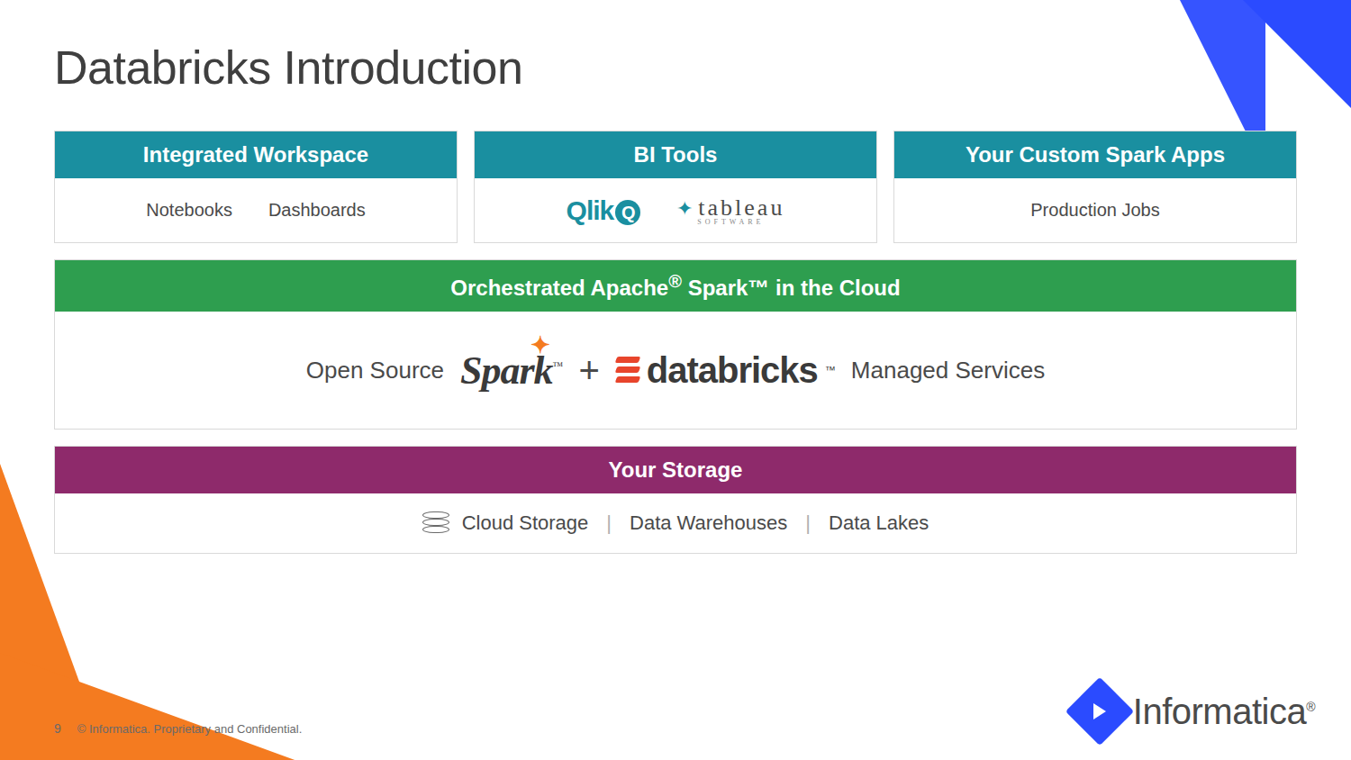Databricks Introduction
Integrated Workspace
Notebooks Dashboards
BI Tools
QlikQ ✦tableauSOFTWARE
Your Custom Spark Apps
Production Jobs
Orchestrated Apache® Spark™ in the Cloud
Open Source ✦Spark™ + databricks™ Managed Services
Your Storage
Cloud Storage | Data Warehouses | Data Lakes
9 © Informatica. Proprietary and Confidential.
Informatica®